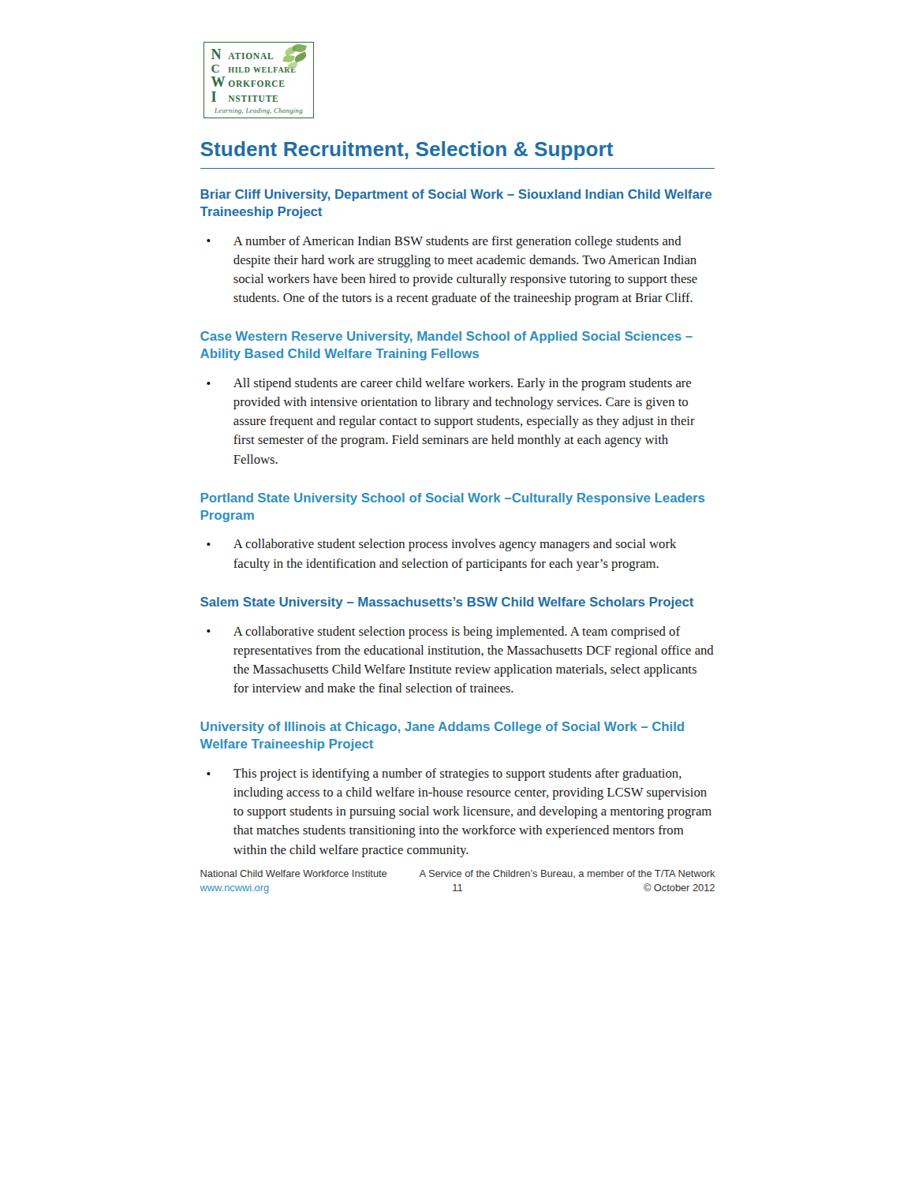National
Child Welfare
Workforce
Institute
Learning, Leading, Changing
Student Recruitment, Selection & Support
Briar Cliff University, Department of Social Work – Siouxland Indian Child Welfare Traineeship Project
A number of American Indian BSW students are first generation college students and despite their hard work are struggling to meet academic demands. Two American Indian social workers have been hired to provide culturally responsive tutoring to support these students. One of the tutors is a recent graduate of the traineeship program at Briar Cliff.
Case Western Reserve University, Mandel School of Applied Social Sciences – Ability Based Child Welfare Training Fellows
All stipend students are career child welfare workers. Early in the program students are provided with intensive orientation to library and technology services. Care is given to assure frequent and regular contact to support students, especially as they adjust in their first semester of the program. Field seminars are held monthly at each agency with Fellows.
Portland State University School of Social Work –Culturally Responsive Leaders Program
A collaborative student selection process involves agency managers and social work faculty in the identification and selection of participants for each year’s program.
Salem State University – Massachusetts’s BSW Child Welfare Scholars Project
A collaborative student selection process is being implemented. A team comprised of representatives from the educational institution, the Massachusetts DCF regional office and the Massachusetts Child Welfare Institute review application materials, select applicants for interview and make the final selection of trainees.
University of Illinois at Chicago, Jane Addams College of Social Work – Child Welfare Traineeship Project
This project is identifying a number of strategies to support students after graduation, including access to a child welfare in-house resource center, providing LCSW supervision to support students in pursuing social work licensure, and developing a mentoring program that matches students transitioning into the workforce with experienced mentors from within the child welfare practice community.
National Child Welfare Workforce Institute
A Service of the Children’s Bureau, a member of the T/TA Network
www.ncwwi.org
11
© October 2012